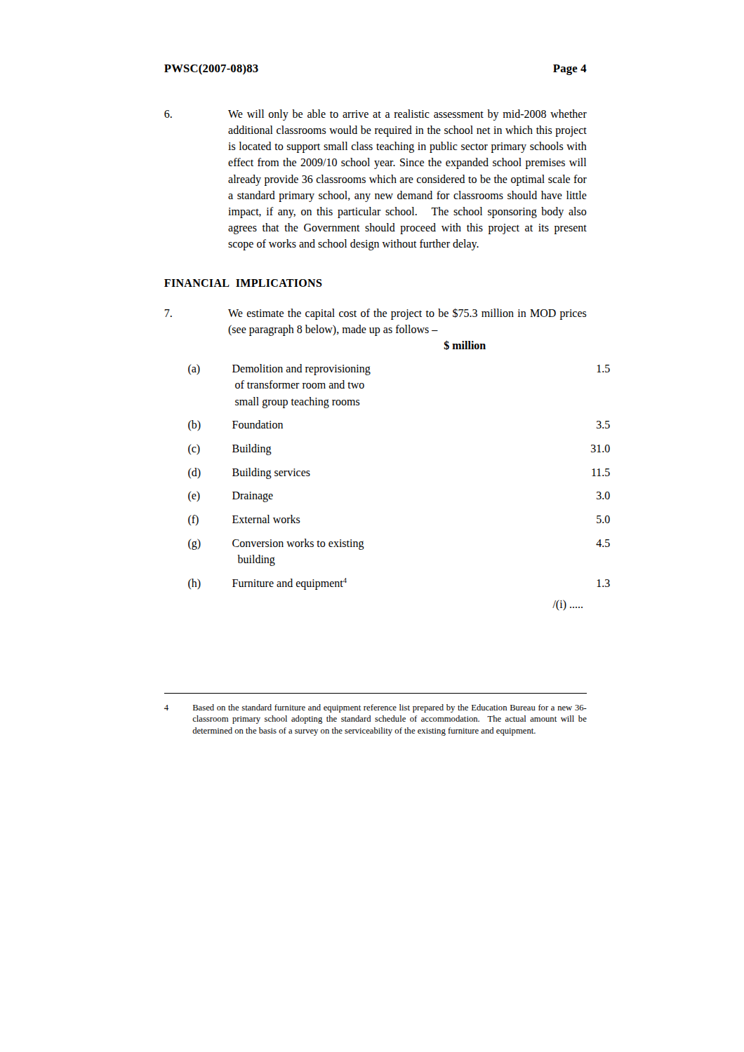PWSC(2007-08)83
Page 4
6.
We will only be able to arrive at a realistic assessment by mid-2008 whether additional classrooms would be required in the school net in which this project is located to support small class teaching in public sector primary schools with effect from the 2009/10 school year. Since the expanded school premises will already provide 36 classrooms which are considered to be the optimal scale for a standard primary school, any new demand for classrooms should have little impact, if any, on this particular school. The school sponsoring body also agrees that the Government should proceed with this project at its present scope of works and school design without further delay.
FINANCIAL IMPLICATIONS
7.
We estimate the capital cost of the project to be $75.3 million in MOD prices (see paragraph 8 below), made up as follows –
$ million
| (a) | Demolition and reprovisioning of transformer room and two small group teaching rooms | 1.5 |
| (b) | Foundation | 3.5 |
| (c) | Building | 31.0 |
| (d) | Building services | 11.5 |
| (e) | Drainage | 3.0 |
| (f) | External works | 5.0 |
| (g) | Conversion works to existing building | 4.5 |
| (h) | Furniture and equipment 4 | 1.3 |
/(i) .....
4
Based on the standard furniture and equipment reference list prepared by the Education Bureau for a new 36-classroom primary school adopting the standard schedule of accommodation. The actual amount will be determined on the basis of a survey on the serviceability of the existing furniture and equipment.